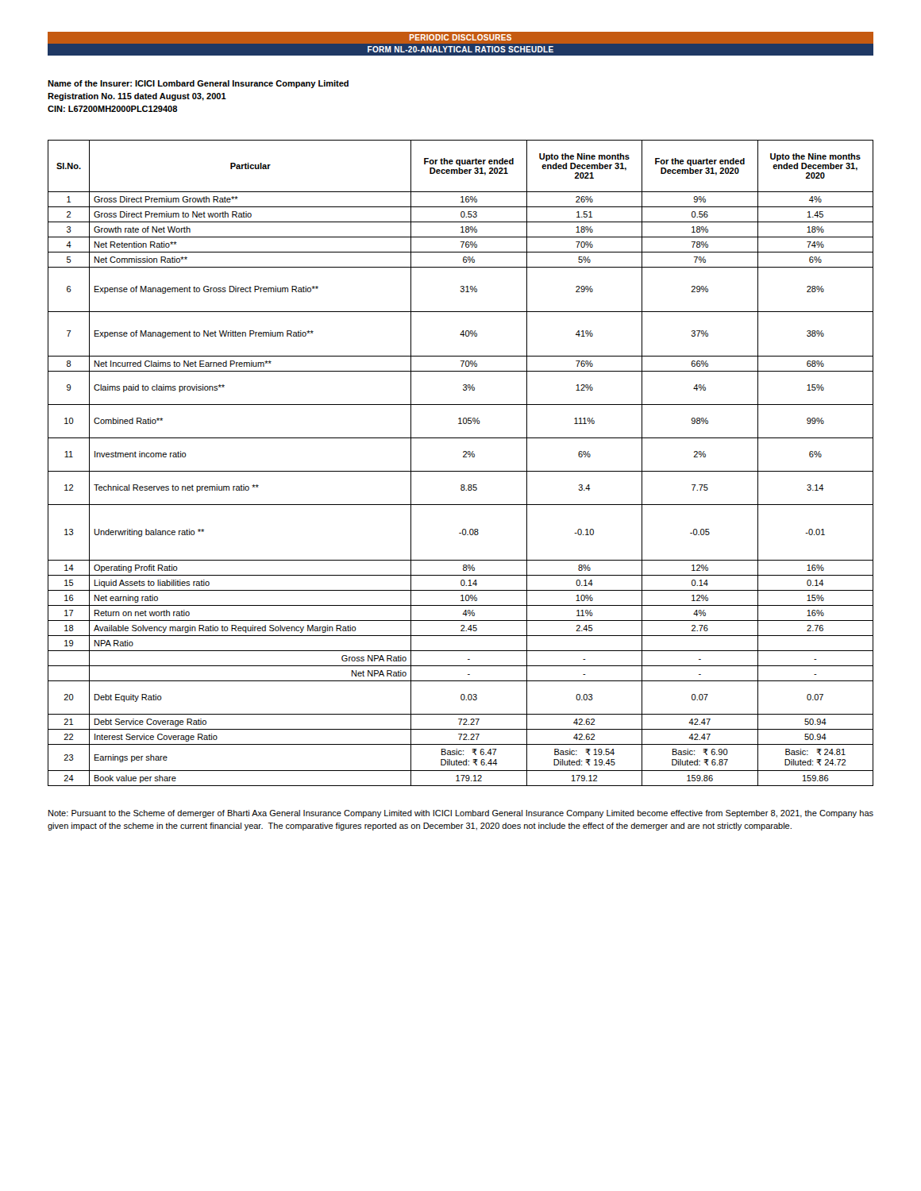PERIODIC DISCLOSURES
FORM NL-20-ANALYTICAL RATIOS SCHEUDLE
Name of the Insurer: ICICI Lombard General Insurance Company Limited
Registration No. 115 dated August 03, 2001
CIN: L67200MH2000PLC129408
| Sl.No. | Particular | For the quarter ended December 31, 2021 | Upto the Nine months ended December 31, 2021 | For the quarter ended December 31, 2020 | Upto the Nine months ended December 31, 2020 |
| --- | --- | --- | --- | --- | --- |
| 1 | Gross Direct Premium Growth Rate** | 16% | 26% | 9% | 4% |
| 2 | Gross Direct Premium to Net worth Ratio | 0.53 | 1.51 | 0.56 | 1.45 |
| 3 | Growth rate of Net Worth | 18% | 18% | 18% | 18% |
| 4 | Net Retention Ratio** | 76% | 70% | 78% | 74% |
| 5 | Net Commission Ratio** | 6% | 5% | 7% | 6% |
| 6 | Expense of Management to Gross Direct Premium Ratio** | 31% | 29% | 29% | 28% |
| 7 | Expense of Management to Net Written Premium Ratio** | 40% | 41% | 37% | 38% |
| 8 | Net Incurred Claims to Net Earned Premium** | 70% | 76% | 66% | 68% |
| 9 | Claims paid to claims provisions** | 3% | 12% | 4% | 15% |
| 10 | Combined Ratio** | 105% | 111% | 98% | 99% |
| 11 | Investment income ratio | 2% | 6% | 2% | 6% |
| 12 | Technical Reserves to net premium ratio ** | 8.85 | 3.4 | 7.75 | 3.14 |
| 13 | Underwriting balance ratio ** | -0.08 | -0.10 | -0.05 | -0.01 |
| 14 | Operating Profit Ratio | 8% | 8% | 12% | 16% |
| 15 | Liquid Assets to liabilities ratio | 0.14 | 0.14 | 0.14 | 0.14 |
| 16 | Net earning ratio | 10% | 10% | 12% | 15% |
| 17 | Return on net worth ratio | 4% | 11% | 4% | 16% |
| 18 | Available Solvency margin Ratio to Required Solvency Margin Ratio | 2.45 | 2.45 | 2.76 | 2.76 |
| 19 | NPA Ratio | | | | |
| | Gross NPA Ratio | - | - | - | - |
| | Net NPA Ratio | - | - | - | - |
| 20 | Debt Equity Ratio | 0.03 | 0.03 | 0.07 | 0.07 |
| 21 | Debt Service Coverage Ratio | 72.27 | 42.62 | 42.47 | 50.94 |
| 22 | Interest Service Coverage Ratio | 72.27 | 42.62 | 42.47 | 50.94 |
| 23 | Earnings per share | Basic: ₹ 6.47 Diluted: ₹ 6.44 | Basic: ₹ 19.54 Diluted: ₹ 19.45 | Basic: ₹ 6.90 Diluted: ₹ 6.87 | Basic: ₹ 24.81 Diluted: ₹ 24.72 |
| 24 | Book value per share | 179.12 | 179.12 | 159.86 | 159.86 |
Note: Pursuant to the Scheme of demerger of Bharti Axa General Insurance Company Limited with ICICI Lombard General Insurance Company Limited become effective from September 8, 2021, the Company has given impact of the scheme in the current financial year. The comparative figures reported as on December 31, 2020 does not include the effect of the demerger and are not strictly comparable.